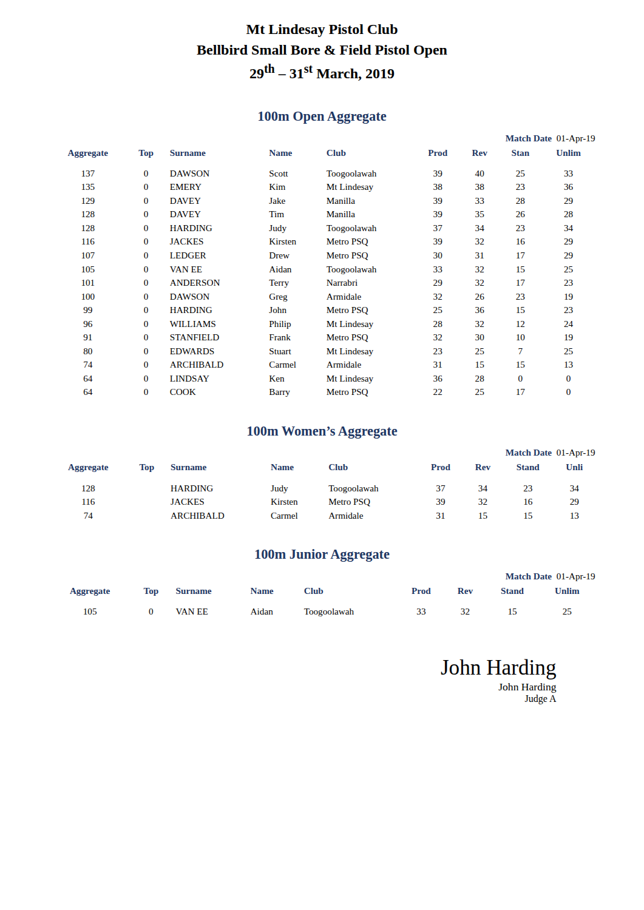Mt Lindesay Pistol Club
Bellbird Small Bore & Field Pistol Open
29th – 31st March, 2019
100m Open Aggregate
Match Date 01-Apr-19
| Aggregate | Top | Surname | Name | Club | Prod | Rev | Stan | Unlim |
| --- | --- | --- | --- | --- | --- | --- | --- | --- |
| 137 | 0 | DAWSON | Scott | Toogoolawah | 39 | 40 | 25 | 33 |
| 135 | 0 | EMERY | Kim | Mt Lindesay | 38 | 38 | 23 | 36 |
| 129 | 0 | DAVEY | Jake | Manilla | 39 | 33 | 28 | 29 |
| 128 | 0 | DAVEY | Tim | Manilla | 39 | 35 | 26 | 28 |
| 128 | 0 | HARDING | Judy | Toogoolawah | 37 | 34 | 23 | 34 |
| 116 | 0 | JACKES | Kirsten | Metro PSQ | 39 | 32 | 16 | 29 |
| 107 | 0 | LEDGER | Drew | Metro PSQ | 30 | 31 | 17 | 29 |
| 105 | 0 | VAN EE | Aidan | Toogoolawah | 33 | 32 | 15 | 25 |
| 101 | 0 | ANDERSON | Terry | Narrabri | 29 | 32 | 17 | 23 |
| 100 | 0 | DAWSON | Greg | Armidale | 32 | 26 | 23 | 19 |
| 99 | 0 | HARDING | John | Metro PSQ | 25 | 36 | 15 | 23 |
| 96 | 0 | WILLIAMS | Philip | Mt Lindesay | 28 | 32 | 12 | 24 |
| 91 | 0 | STANFIELD | Frank | Metro PSQ | 32 | 30 | 10 | 19 |
| 80 | 0 | EDWARDS | Stuart | Mt Lindesay | 23 | 25 | 7 | 25 |
| 74 | 0 | ARCHIBALD | Carmel | Armidale | 31 | 15 | 15 | 13 |
| 64 | 0 | LINDSAY | Ken | Mt Lindesay | 36 | 28 | 0 | 0 |
| 64 | 0 | COOK | Barry | Metro PSQ | 22 | 25 | 17 | 0 |
100m Women’s Aggregate
Match Date 01-Apr-19
| Aggregate | Top | Surname | Name | Club | Prod | Rev | Stand | Unli |
| --- | --- | --- | --- | --- | --- | --- | --- | --- |
| 128 | | HARDING | Judy | Toogoolawah | 37 | 34 | 23 | 34 |
| 116 | | JACKES | Kirsten | Metro PSQ | 39 | 32 | 16 | 29 |
| 74 | | ARCHIBALD | Carmel | Armidale | 31 | 15 | 15 | 13 |
100m Junior Aggregate
Match Date 01-Apr-19
| Aggregate | Top | Surname | Name | Club | Prod | Rev | Stand | Unlim |
| --- | --- | --- | --- | --- | --- | --- | --- | --- |
| 105 | 0 | VAN EE | Aidan | Toogoolawah | 33 | 32 | 15 | 25 |
John Harding
John Harding
Judge A